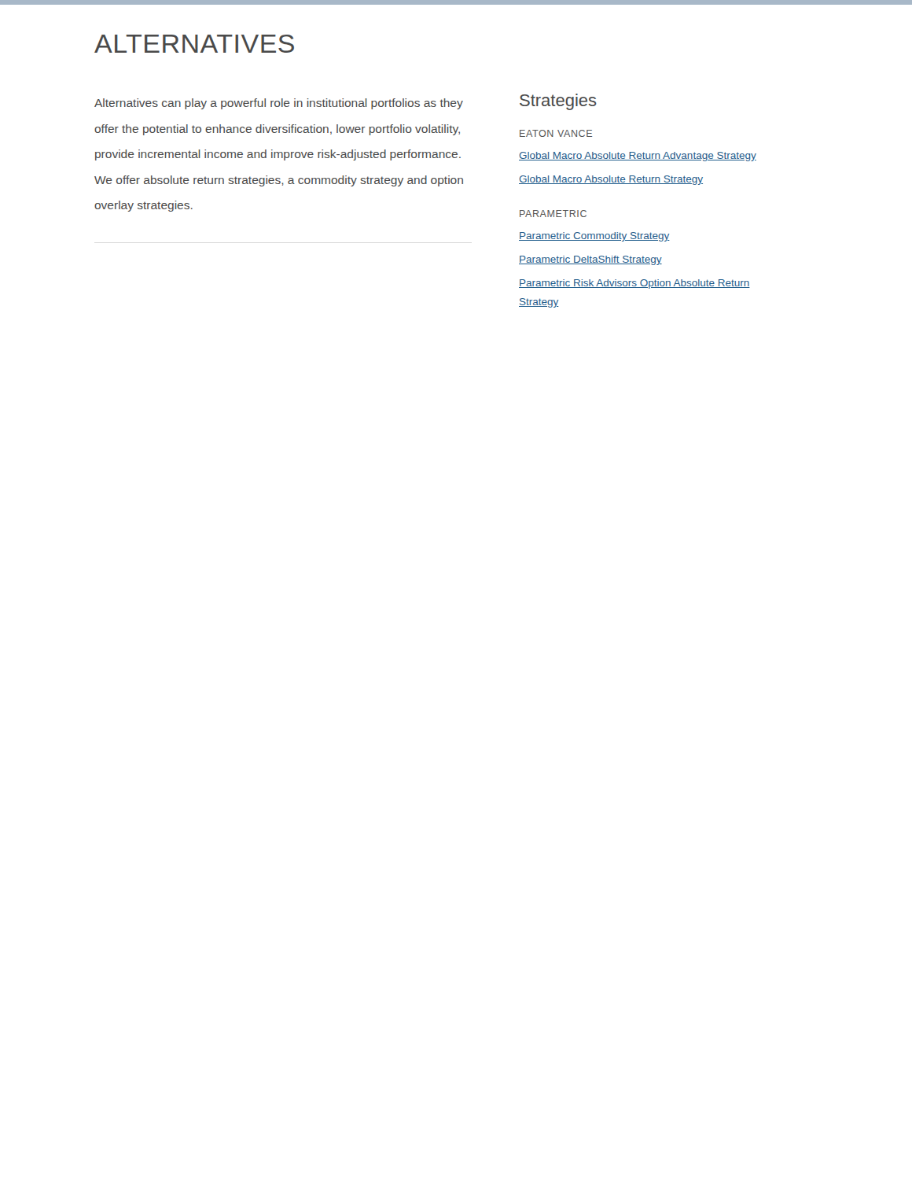ALTERNATIVES
Alternatives can play a powerful role in institutional portfolios as they offer the potential to enhance diversification, lower portfolio volatility, provide incremental income and improve risk-adjusted performance. We offer absolute return strategies, a commodity strategy and option overlay strategies.
Strategies
EATON VANCE
Global Macro Absolute Return Advantage Strategy
Global Macro Absolute Return Strategy
PARAMETRIC
Parametric Commodity Strategy
Parametric DeltaShift Strategy
Parametric Risk Advisors Option Absolute Return Strategy